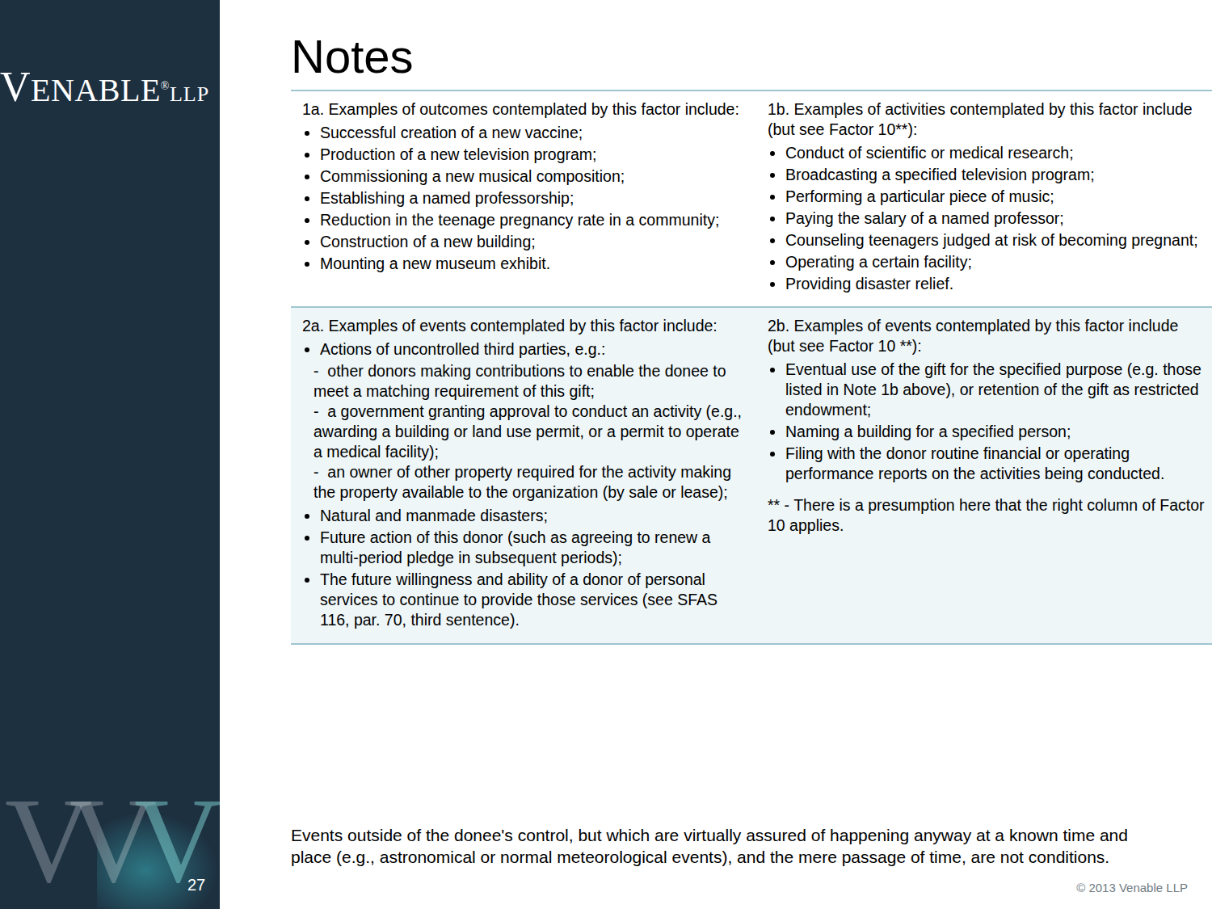VENABLE®LLP
V
V
V
27
Notes
| 1a. Examples of outcomes contemplated by this factor include: Successful creation of a new vaccine; Production of a new television program; Commissioning a new musical composition; Establishing a named professorship; Reduction in the teenage pregnancy rate in a community; Construction of a new building; Mounting a new museum exhibit. | 1b. Examples of activities contemplated by this factor include (but see Factor 10**): Conduct of scientific or medical research; Broadcasting a specified television program; Performing a particular piece of music; Paying the salary of a named professor; Counseling teenagers judged at risk of becoming pregnant; Operating a certain facility; Providing disaster relief. |
| 2a. Examples of events contemplated by this factor include: Actions of uncontrolled third parties, e.g.: - other donors making contributions to enable the donee to meet a matching requirement of this gift; - a government granting approval to conduct an activity (e.g., awarding a building or land use permit, or a permit to operate a medical facility); - an owner of other property required for the activity making the property available to the organization (by sale or lease); Natural and manmade disasters; Future action of this donor (such as agreeing to renew a multi-period pledge in subsequent periods); The future willingness and ability of a donor of personal services to continue to provide those services (see SFAS 116, par. 70, third sentence). | 2b. Examples of events contemplated by this factor include (but see Factor 10 **): Eventual use of the gift for the specified purpose (e.g. those listed in Note 1b above), or retention of the gift as restricted endowment; Naming a building for a specified person; Filing with the donor routine financial or operating performance reports on the activities being conducted. ** - There is a presumption here that the right column of Factor 10 applies. |
Events outside of the donee's control, but which are virtually assured of happening anyway at a known time and place (e.g., astronomical or normal meteorological events), and the mere passage of time, are not conditions.
© 2013 Venable LLP